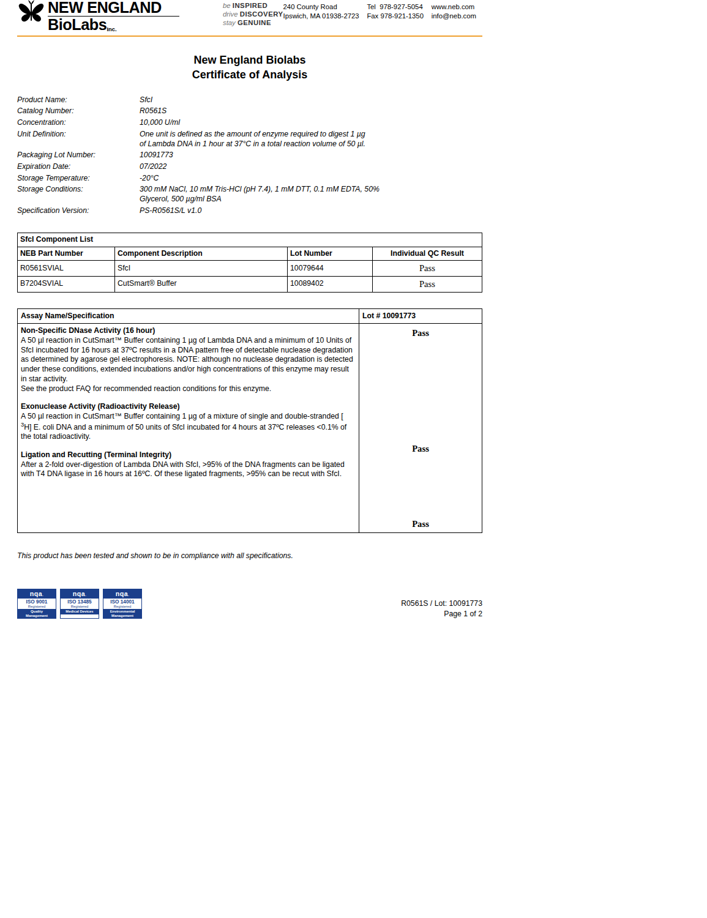NEW ENGLAND
BioLabs Inc.
be INSPIRED
drive DISCOVERY
stay GENUINE
240 County Road
Ipswich, MA 01938-2723
Tel 978-927-5054
Fax 978-921-1350
www.neb.com
info@neb.com
New England Biolabs
Certificate of Analysis
| Product Name: | SfcI |
| Catalog Number: | R0561S |
| Concentration: | 10,000 U/ml |
| Unit Definition: | One unit is defined as the amount of enzyme required to digest 1 µg of Lambda DNA in 1 hour at 37°C in a total reaction volume of 50 µl. |
| Packaging Lot Number: | 10091773 |
| Expiration Date: | 07/2022 |
| Storage Temperature: | -20°C |
| Storage Conditions: | 300 mM NaCl, 10 mM Tris-HCl (pH 7.4), 1 mM DTT, 0.1 mM EDTA, 50% Glycerol, 500 µg/ml BSA |
| Specification Version: | PS-R0561S/L v1.0 |
SfcI Component List
| NEB Part Number | Component Description | Lot Number | Individual QC Result |
| --- | --- | --- | --- |
| R0561SVIAL | SfcI | 10079644 | Pass |
| B7204SVIAL | CutSmart® Buffer | 10089402 | Pass |
| Assay Name/Specification | Lot # 10091773 |
| --- | --- |
| Non-Specific DNase Activity (16 hour) A 50 µl reaction in CutSmart™ Buffer containing 1 µg of Lambda DNA and a minimum of 10 Units of SfcI incubated for 16 hours at 37ºC results in a DNA pattern free of detectable nuclease degradation as determined by agarose gel electrophoresis. NOTE: although no nuclease degradation is detected under these conditions, extended incubations and/or high concentrations of this enzyme may result in star activity. See the product FAQ for recommended reaction conditions for this enzyme. Exonuclease Activity (Radioactivity Release) A 50 µl reaction in CutSmart™ Buffer containing 1 µg of a mixture of single and double-stranded [ 3 H] E. coli DNA and a minimum of 50 units of SfcI incubated for 4 hours at 37ºC releases <0.1% of the total radioactivity. Ligation and Recutting (Terminal Integrity) After a 2-fold over-digestion of Lambda DNA with SfcI, >95% of the DNA fragments can be ligated with T4 DNA ligase in 16 hours at 16ºC. Of these ligated fragments, >95% can be recut with SfcI. | Pass Pass Pass |
This product has been tested and shown to be in compliance with all specifications.
nqa.
ISO 9001
Registered
Quality
Management
nqa.
ISO 13485
Registered
Medical Devices
nqa.
ISO 14001
Registered
Environmental
Management
R0561S / Lot: 10091773
Page 1 of 2